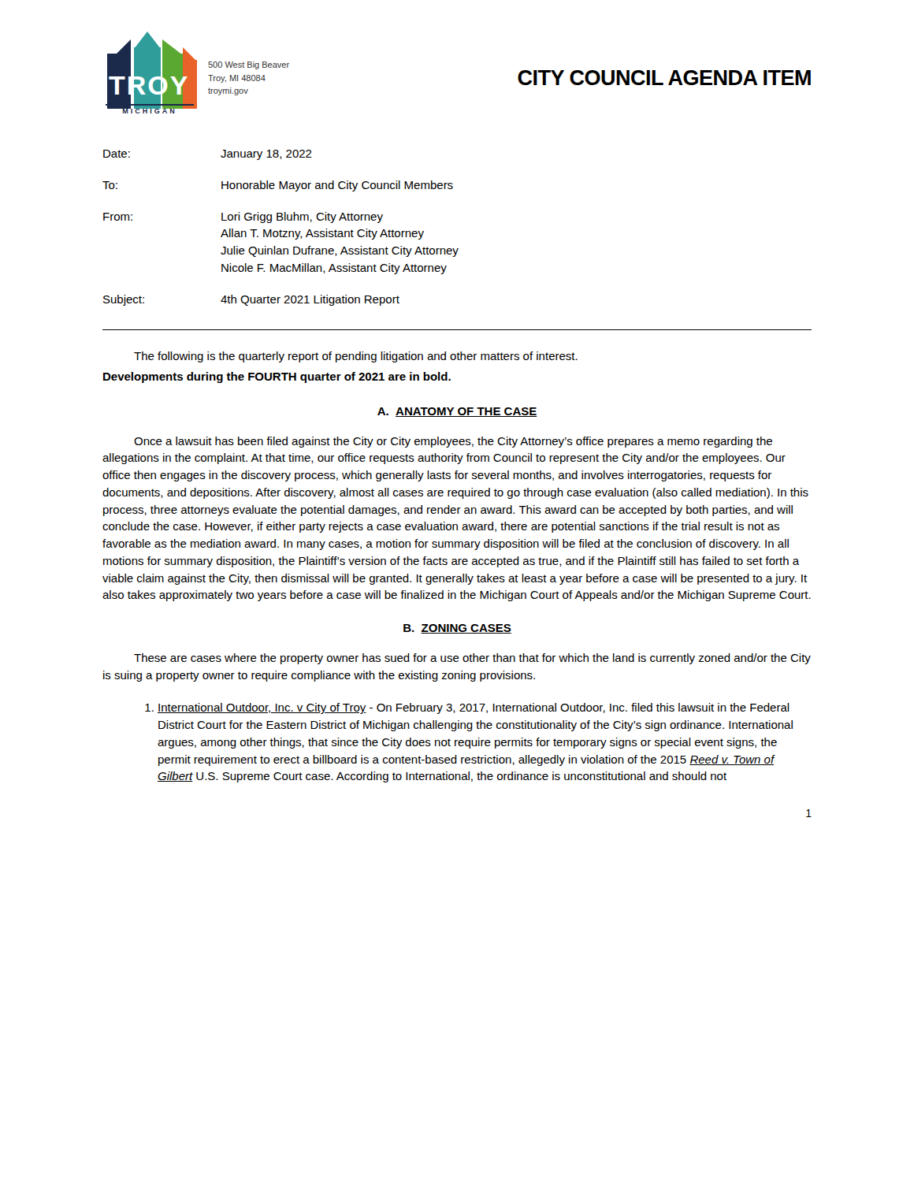TROY
MICHIGAN
500 West Big Beaver
Troy, MI 48084
troymi.gov
CITY COUNCIL AGENDA ITEM
| Date: | January 18, 2022 |
| To: | Honorable Mayor and City Council Members |
| From: | Lori Grigg Bluhm, City Attorney Allan T. Motzny, Assistant City Attorney Julie Quinlan Dufrane, Assistant City Attorney Nicole F. MacMillan, Assistant City Attorney |
| Subject: | 4th Quarter 2021 Litigation Report |
The following is the quarterly report of pending litigation and other matters of interest.
Developments during the FOURTH quarter of 2021 are in bold.
A. ANATOMY OF THE CASE
Once a lawsuit has been filed against the City or City employees, the City Attorney’s office prepares a memo regarding the allegations in the complaint. At that time, our office requests authority from Council to represent the City and/or the employees. Our office then engages in the discovery process, which generally lasts for several months, and involves interrogatories, requests for documents, and depositions. After discovery, almost all cases are required to go through case evaluation (also called mediation). In this process, three attorneys evaluate the potential damages, and render an award. This award can be accepted by both parties, and will conclude the case. However, if either party rejects a case evaluation award, there are potential sanctions if the trial result is not as favorable as the mediation award. In many cases, a motion for summary disposition will be filed at the conclusion of discovery. In all motions for summary disposition, the Plaintiff’s version of the facts are accepted as true, and if the Plaintiff still has failed to set forth a viable claim against the City, then dismissal will be granted. It generally takes at least a year before a case will be presented to a jury. It also takes approximately two years before a case will be finalized in the Michigan Court of Appeals and/or the Michigan Supreme Court.
B. ZONING CASES
These are cases where the property owner has sued for a use other than that for which the land is currently zoned and/or the City is suing a property owner to require compliance with the existing zoning provisions.
International Outdoor, Inc. v City of Troy - On February 3, 2017, International Outdoor, Inc. filed this lawsuit in the Federal District Court for the Eastern District of Michigan challenging the constitutionality of the City’s sign ordinance. International argues, among other things, that since the City does not require permits for temporary signs or special event signs, the permit requirement to erect a billboard is a content-based restriction, allegedly in violation of the 2015 Reed v. Town of Gilbert U.S. Supreme Court case. According to International, the ordinance is unconstitutional and should not
1